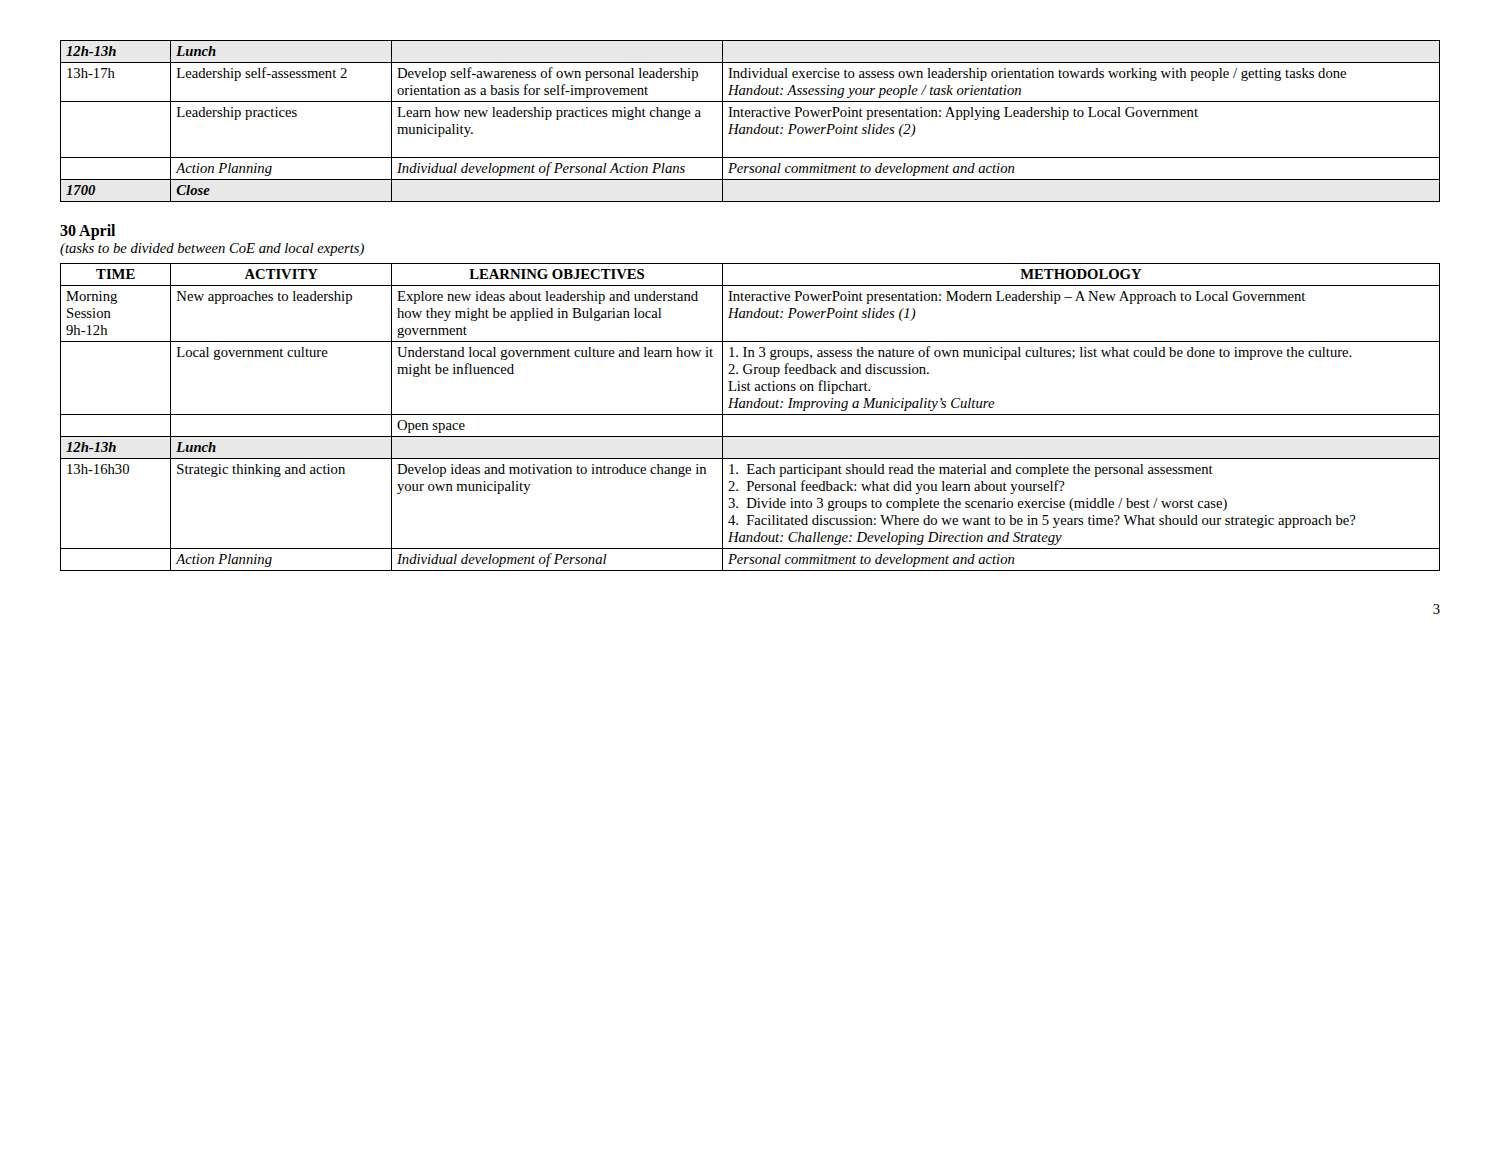| 12h-13h | Lunch | | |
| 13h-17h | Leadership self-assessment 2 | Develop self-awareness of own personal leadership orientation as a basis for self-improvement | Individual exercise to assess own leadership orientation towards working with people / getting tasks done Handout: Assessing your people / task orientation |
| | Leadership practices | Learn how new leadership practices might change a municipality. | Interactive PowerPoint presentation: Applying Leadership to Local Government Handout: PowerPoint slides (2) |
| | Action Planning | Individual development of Personal Action Plans | Personal commitment to development and action |
| 1700 | Close | | |
30 April
(tasks to be divided between CoE and local experts)
| TIME | ACTIVITY | LEARNING OBJECTIVES | METHODOLOGY |
| --- | --- | --- | --- |
| Morning Session 9h-12h | New approaches to leadership | Explore new ideas about leadership and understand how they might be applied in Bulgarian local government | Interactive PowerPoint presentation: Modern Leadership – A New Approach to Local Government Handout: PowerPoint slides (1) |
| | Local government culture | Understand local government culture and learn how it might be influenced | 1. In 3 groups, assess the nature of own municipal cultures; list what could be done to improve the culture. 2. Group feedback and discussion. List actions on flipchart. Handout: Improving a Municipality’s Culture |
| | | Open space | |
| 12h-13h | Lunch | | |
| 13h-16h30 | Strategic thinking and action | Develop ideas and motivation to introduce change in your own municipality | 1. Each participant should read the material and complete the personal assessment 2. Personal feedback: what did you learn about yourself? 3. Divide into 3 groups to complete the scenario exercise (middle / best / worst case) 4. Facilitated discussion: Where do we want to be in 5 years time? What should our strategic approach be? Handout: Challenge: Developing Direction and Strategy |
| | Action Planning | Individual development of Personal | Personal commitment to development and action |
3